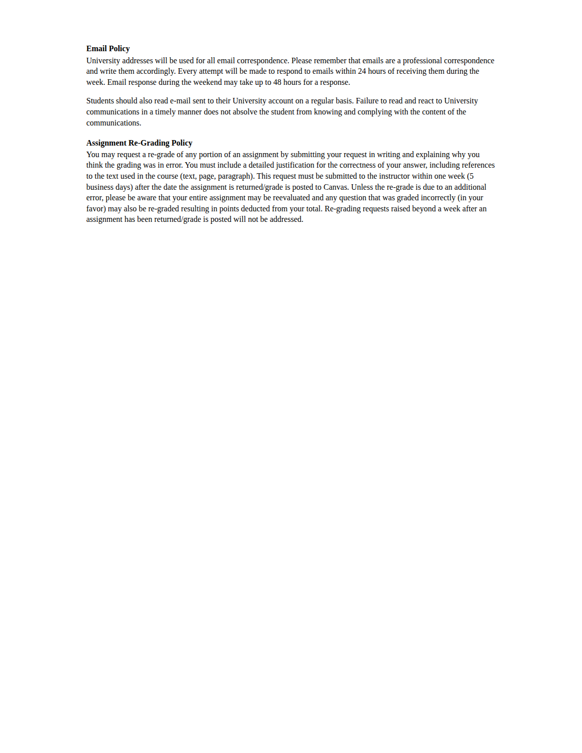Email Policy
University addresses will be used for all email correspondence. Please remember that emails are a professional correspondence and write them accordingly. Every attempt will be made to respond to emails within 24 hours of receiving them during the week. Email response during the weekend may take up to 48 hours for a response.
Students should also read e-mail sent to their University account on a regular basis. Failure to read and react to University communications in a timely manner does not absolve the student from knowing and complying with the content of the communications.
Assignment Re-Grading Policy
You may request a re-grade of any portion of an assignment by submitting your request in writing and explaining why you think the grading was in error. You must include a detailed justification for the correctness of your answer, including references to the text used in the course (text, page, paragraph). This request must be submitted to the instructor within one week (5 business days) after the date the assignment is returned/grade is posted to Canvas. Unless the re-grade is due to an additional error, please be aware that your entire assignment may be reevaluated and any question that was graded incorrectly (in your favor) may also be re-graded resulting in points deducted from your total. Re-grading requests raised beyond a week after an assignment has been returned/grade is posted will not be addressed.